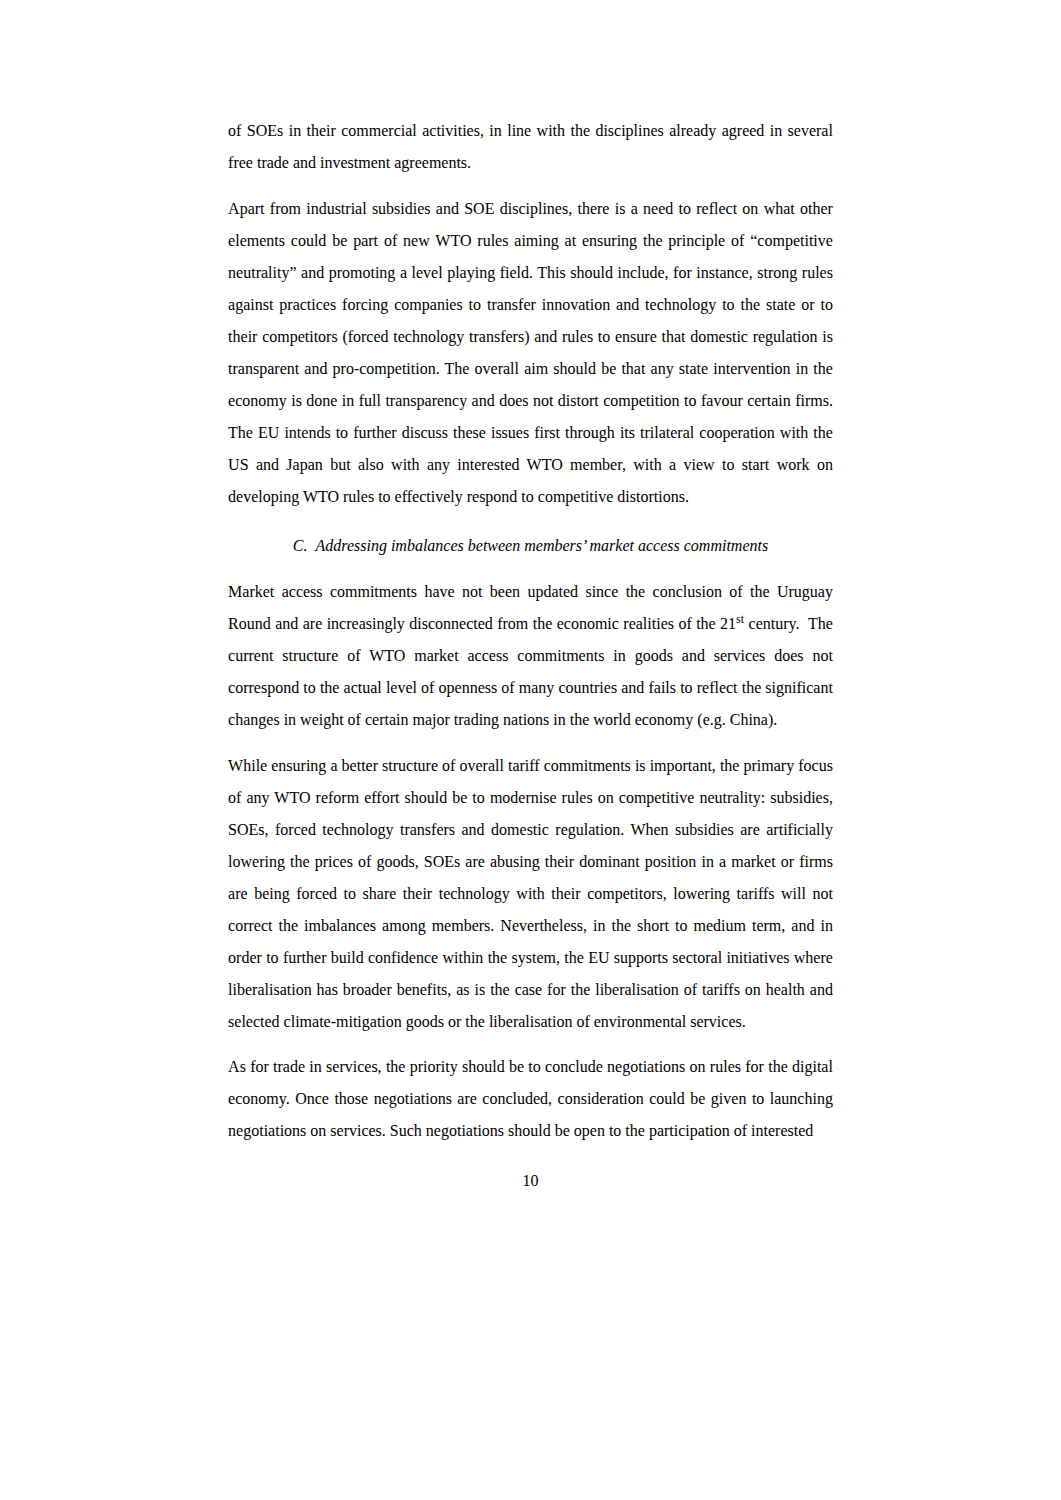of SOEs in their commercial activities, in line with the disciplines already agreed in several free trade and investment agreements.
Apart from industrial subsidies and SOE disciplines, there is a need to reflect on what other elements could be part of new WTO rules aiming at ensuring the principle of “competitive neutrality” and promoting a level playing field. This should include, for instance, strong rules against practices forcing companies to transfer innovation and technology to the state or to their competitors (forced technology transfers) and rules to ensure that domestic regulation is transparent and pro-competition. The overall aim should be that any state intervention in the economy is done in full transparency and does not distort competition to favour certain firms. The EU intends to further discuss these issues first through its trilateral cooperation with the US and Japan but also with any interested WTO member, with a view to start work on developing WTO rules to effectively respond to competitive distortions.
C. Addressing imbalances between members’ market access commitments
Market access commitments have not been updated since the conclusion of the Uruguay Round and are increasingly disconnected from the economic realities of the 21st century. The current structure of WTO market access commitments in goods and services does not correspond to the actual level of openness of many countries and fails to reflect the significant changes in weight of certain major trading nations in the world economy (e.g. China).
While ensuring a better structure of overall tariff commitments is important, the primary focus of any WTO reform effort should be to modernise rules on competitive neutrality: subsidies, SOEs, forced technology transfers and domestic regulation. When subsidies are artificially lowering the prices of goods, SOEs are abusing their dominant position in a market or firms are being forced to share their technology with their competitors, lowering tariffs will not correct the imbalances among members. Nevertheless, in the short to medium term, and in order to further build confidence within the system, the EU supports sectoral initiatives where liberalisation has broader benefits, as is the case for the liberalisation of tariffs on health and selected climate-mitigation goods or the liberalisation of environmental services.
As for trade in services, the priority should be to conclude negotiations on rules for the digital economy. Once those negotiations are concluded, consideration could be given to launching negotiations on services. Such negotiations should be open to the participation of interested
10